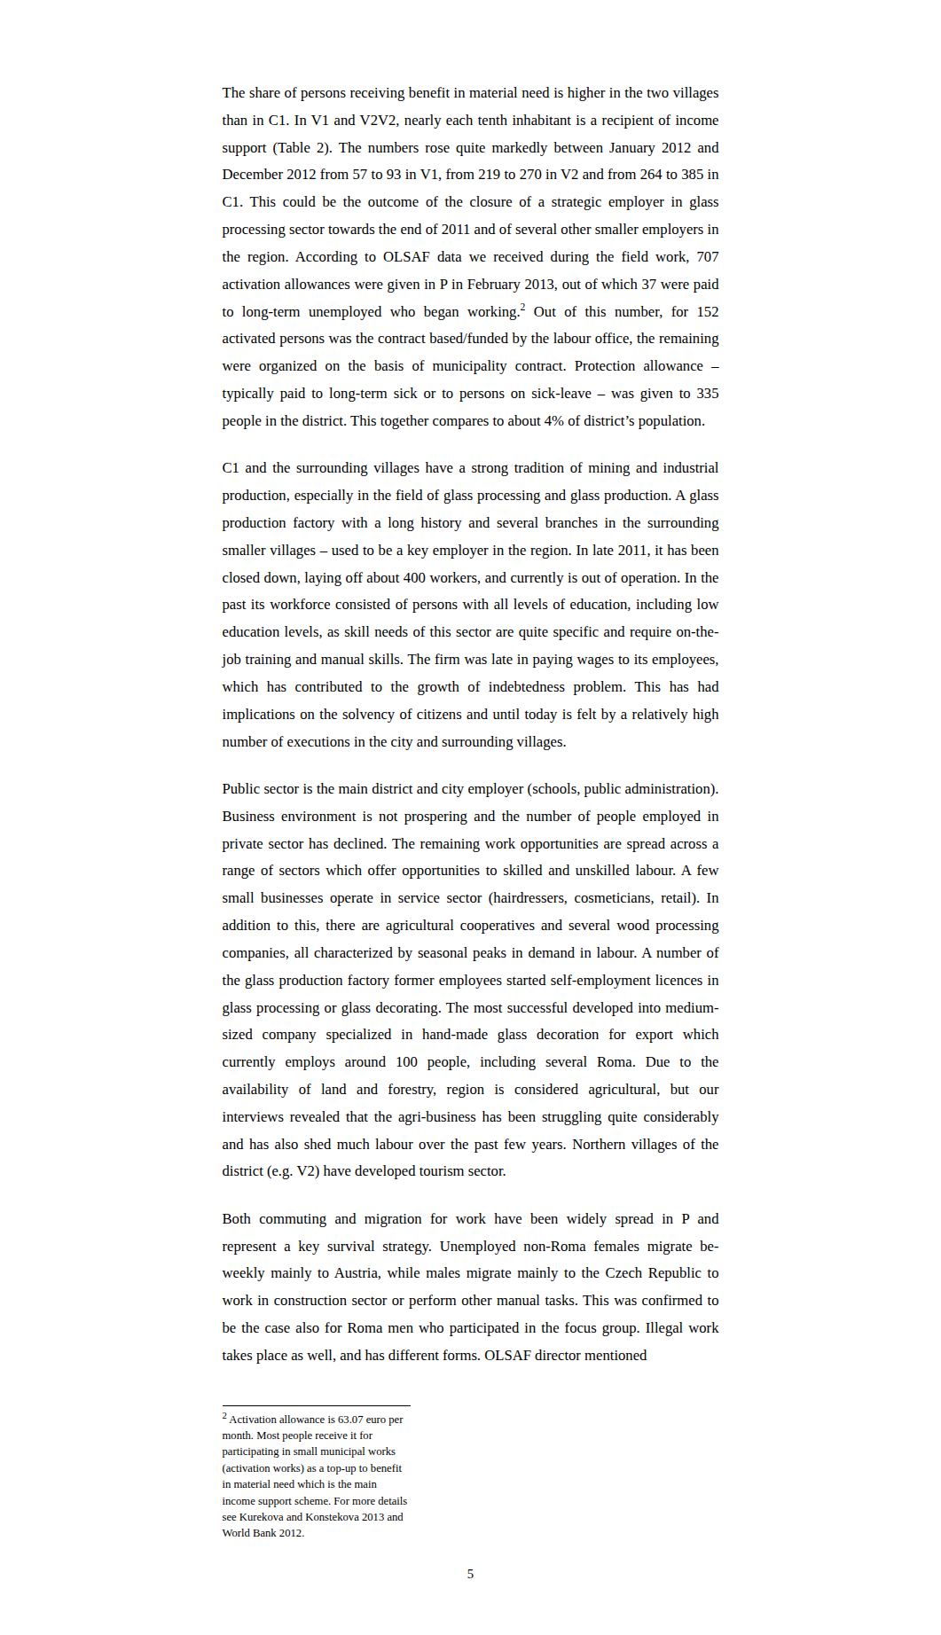The share of persons receiving benefit in material need is higher in the two villages than in C1. In V1 and V2V2, nearly each tenth inhabitant is a recipient of income support (Table 2). The numbers rose quite markedly between January 2012 and December 2012 from 57 to 93 in V1, from 219 to 270 in V2 and from 264 to 385 in C1. This could be the outcome of the closure of a strategic employer in glass processing sector towards the end of 2011 and of several other smaller employers in the region. According to OLSAF data we received during the field work, 707 activation allowances were given in P in February 2013, out of which 37 were paid to long-term unemployed who began working.2 Out of this number, for 152 activated persons was the contract based/funded by the labour office, the remaining were organized on the basis of municipality contract. Protection allowance – typically paid to long-term sick or to persons on sick-leave – was given to 335 people in the district. This together compares to about 4% of district’s population.
C1 and the surrounding villages have a strong tradition of mining and industrial production, especially in the field of glass processing and glass production. A glass production factory with a long history and several branches in the surrounding smaller villages – used to be a key employer in the region. In late 2011, it has been closed down, laying off about 400 workers, and currently is out of operation. In the past its workforce consisted of persons with all levels of education, including low education levels, as skill needs of this sector are quite specific and require on-the-job training and manual skills. The firm was late in paying wages to its employees, which has contributed to the growth of indebtedness problem. This has had implications on the solvency of citizens and until today is felt by a relatively high number of executions in the city and surrounding villages.
Public sector is the main district and city employer (schools, public administration). Business environment is not prospering and the number of people employed in private sector has declined. The remaining work opportunities are spread across a range of sectors which offer opportunities to skilled and unskilled labour. A few small businesses operate in service sector (hairdressers, cosmeticians, retail). In addition to this, there are agricultural cooperatives and several wood processing companies, all characterized by seasonal peaks in demand in labour. A number of the glass production factory former employees started self-employment licences in glass processing or glass decorating. The most successful developed into medium-sized company specialized in hand-made glass decoration for export which currently employs around 100 people, including several Roma. Due to the availability of land and forestry, region is considered agricultural, but our interviews revealed that the agri-business has been struggling quite considerably and has also shed much labour over the past few years. Northern villages of the district (e.g. V2) have developed tourism sector.
Both commuting and migration for work have been widely spread in P and represent a key survival strategy. Unemployed non-Roma females migrate be-weekly mainly to Austria, while males migrate mainly to the Czech Republic to work in construction sector or perform other manual tasks. This was confirmed to be the case also for Roma men who participated in the focus group. Illegal work takes place as well, and has different forms. OLSAF director mentioned
2 Activation allowance is 63.07 euro per month. Most people receive it for participating in small municipal works (activation works) as a top-up to benefit in material need which is the main income support scheme. For more details see Kurekova and Konstekova 2013 and World Bank 2012.
5